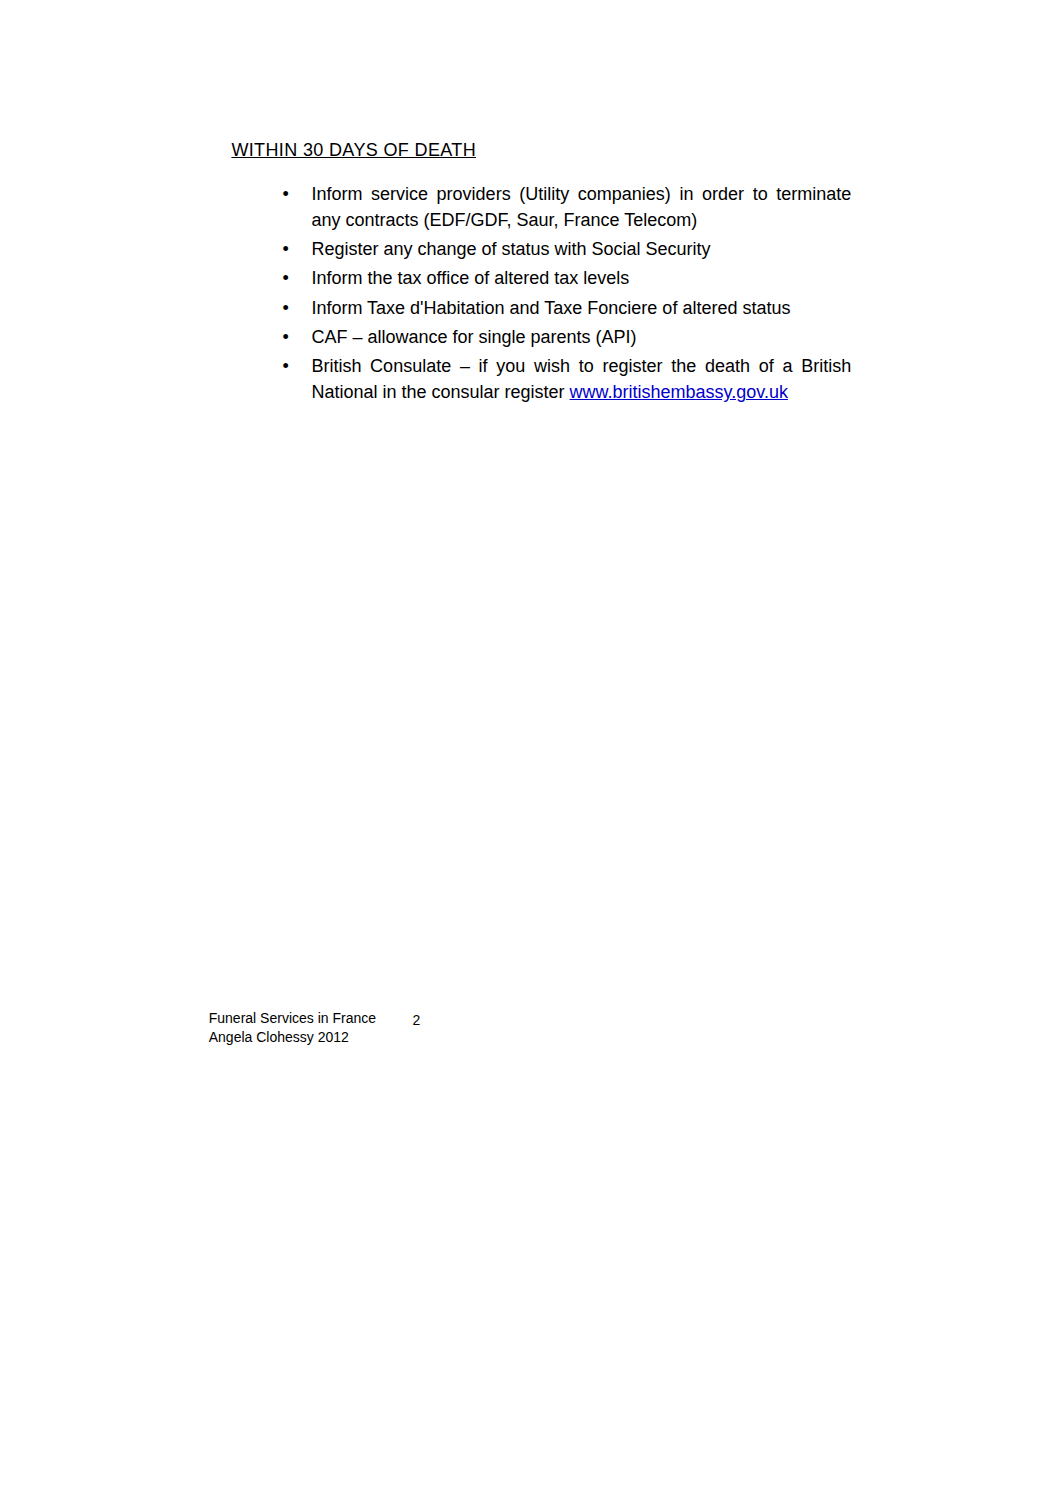WITHIN 30 DAYS OF DEATH
Inform service providers (Utility companies) in order to terminate any contracts (EDF/GDF, Saur, France Telecom)
Register any change of status with Social Security
Inform the tax office of altered tax levels
Inform Taxe d'Habitation and Taxe Fonciere of altered status
CAF – allowance for single parents (API)
British Consulate – if you wish to register the death of a British National in the consular register www.britishembassy.gov.uk
Funeral Services in France
Angela Clohessy 2012
2